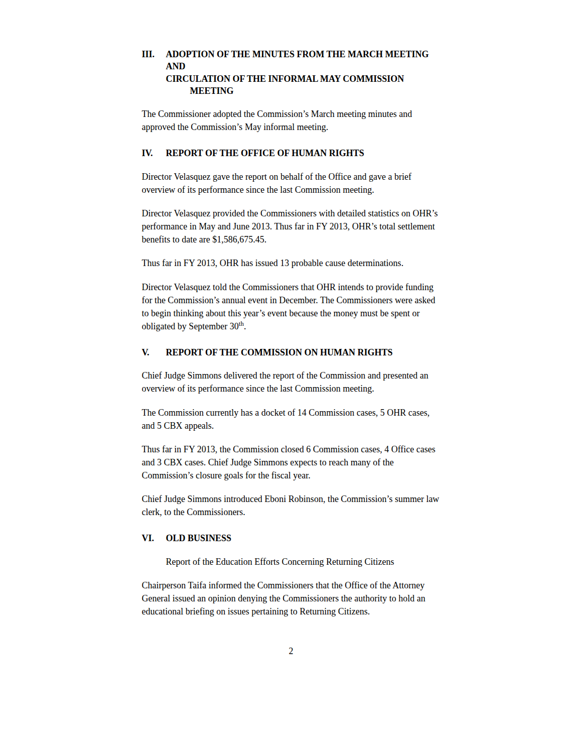III. ADOPTION OF THE MINUTES FROM THE MARCH MEETING ANDCIRCULATION OF THE INFORMAL MAY COMMISSION MEETING
The Commissioner adopted the Commission’s March meeting minutes and approved the Commission’s May informal meeting.
IV. REPORT OF THE OFFICE OF HUMAN RIGHTS
Director Velasquez gave the report on behalf of the Office and gave a brief overview of its performance since the last Commission meeting.
Director Velasquez provided the Commissioners with detailed statistics on OHR’s performance in May and June 2013. Thus far in FY 2013, OHR’s total settlement benefits to date are $1,586,675.45.
Thus far in FY 2013, OHR has issued 13 probable cause determinations.
Director Velasquez told the Commissioners that OHR intends to provide funding for the Commission’s annual event in December. The Commissioners were asked to begin thinking about this year’s event because the money must be spent or obligated by September 30th.
V. REPORT OF THE COMMISSION ON HUMAN RIGHTS
Chief Judge Simmons delivered the report of the Commission and presented an overview of its performance since the last Commission meeting.
The Commission currently has a docket of 14 Commission cases, 5 OHR cases, and 5 CBX appeals.
Thus far in FY 2013, the Commission closed 6 Commission cases, 4 Office cases and 3 CBX cases. Chief Judge Simmons expects to reach many of the Commission’s closure goals for the fiscal year.
Chief Judge Simmons introduced Eboni Robinson, the Commission’s summer law clerk, to the Commissioners.
VI. OLD BUSINESS
Report of the Education Efforts Concerning Returning Citizens
Chairperson Taifa informed the Commissioners that the Office of the Attorney General issued an opinion denying the Commissioners the authority to hold an educational briefing on issues pertaining to Returning Citizens.
2